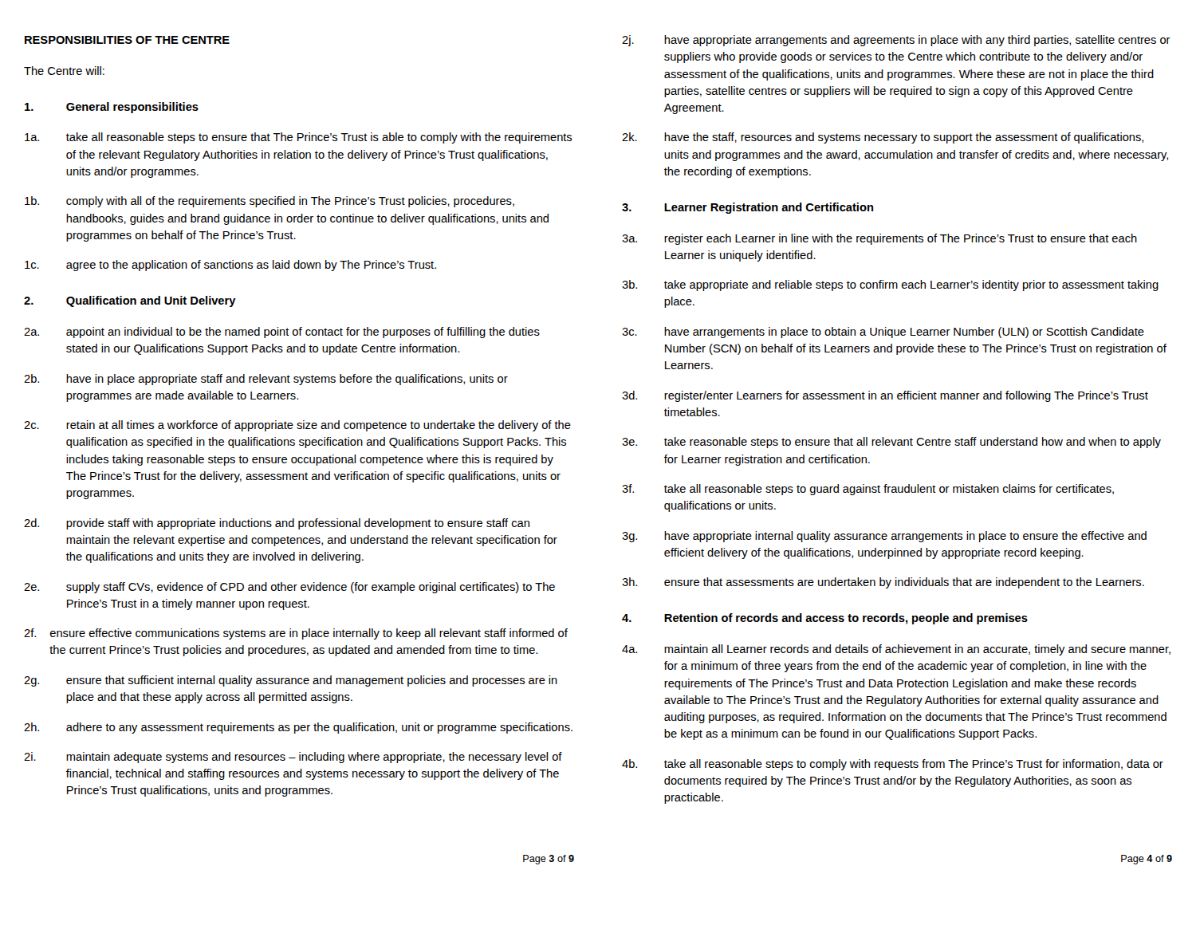Responsibilities of the Centre
The Centre will:
1.
General responsibilities
1a.
take all reasonable steps to ensure that The Prince’s Trust is able to comply with the requirements of the relevant Regulatory Authorities in relation to the delivery of Prince’s Trust qualifications, units and/or programmes.
1b.
comply with all of the requirements specified in The Prince’s Trust policies, procedures, handbooks, guides and brand guidance in order to continue to deliver qualifications, units and programmes on behalf of The Prince’s Trust.
1c.
agree to the application of sanctions as laid down by The Prince’s Trust.
2.
Qualification and Unit Delivery
2a.
appoint an individual to be the named point of contact for the purposes of fulfilling the duties stated in our Qualifications Support Packs and to update Centre information.
2b.
have in place appropriate staff and relevant systems before the qualifications, units or programmes are made available to Learners.
2c.
retain at all times a workforce of appropriate size and competence to undertake the delivery of the qualification as specified in the qualifications specification and Qualifications Support Packs. This includes taking reasonable steps to ensure occupational competence where this is required by The Prince’s Trust for the delivery, assessment and verification of specific qualifications, units or programmes.
2d.
provide staff with appropriate inductions and professional development to ensure staff can maintain the relevant expertise and competences, and understand the relevant specification for the qualifications and units they are involved in delivering.
2e.
supply staff CVs, evidence of CPD and other evidence (for example original certificates) to The Prince’s Trust in a timely manner upon request.
2f.
ensure effective communications systems are in place internally to keep all relevant staff informed of the current Prince’s Trust policies and procedures, as updated and amended from time to time.
2g.
ensure that sufficient internal quality assurance and management policies and processes are in place and that these apply across all permitted assigns.
2h.
adhere to any assessment requirements as per the qualification, unit or programme specifications.
2i.
maintain adequate systems and resources – including where appropriate, the necessary level of financial, technical and staffing resources and systems necessary to support the delivery of The Prince’s Trust qualifications, units and programmes.
Page 3 of 9
2j.
have appropriate arrangements and agreements in place with any third parties, satellite centres or suppliers who provide goods or services to the Centre which contribute to the delivery and/or assessment of the qualifications, units and programmes. Where these are not in place the third parties, satellite centres or suppliers will be required to sign a copy of this Approved Centre Agreement.
2k.
have the staff, resources and systems necessary to support the assessment of qualifications, units and programmes and the award, accumulation and transfer of credits and, where necessary, the recording of exemptions.
3.
Learner Registration and Certification
3a.
register each Learner in line with the requirements of The Prince’s Trust to ensure that each Learner is uniquely identified.
3b.
take appropriate and reliable steps to confirm each Learner’s identity prior to assessment taking place.
3c.
have arrangements in place to obtain a Unique Learner Number (ULN) or Scottish Candidate Number (SCN) on behalf of its Learners and provide these to The Prince’s Trust on registration of Learners.
3d.
register/enter Learners for assessment in an efficient manner and following The Prince’s Trust timetables.
3e.
take reasonable steps to ensure that all relevant Centre staff understand how and when to apply for Learner registration and certification.
3f.
take all reasonable steps to guard against fraudulent or mistaken claims for certificates, qualifications or units.
3g.
have appropriate internal quality assurance arrangements in place to ensure the effective and efficient delivery of the qualifications, underpinned by appropriate record keeping.
3h.
ensure that assessments are undertaken by individuals that are independent to the Learners.
4.
Retention of records and access to records, people and premises
4a.
maintain all Learner records and details of achievement in an accurate, timely and secure manner, for a minimum of three years from the end of the academic year of completion, in line with the requirements of The Prince’s Trust and Data Protection Legislation and make these records available to The Prince’s Trust and the Regulatory Authorities for external quality assurance and auditing purposes, as required. Information on the documents that The Prince’s Trust recommend be kept as a minimum can be found in our Qualifications Support Packs.
4b.
take all reasonable steps to comply with requests from The Prince’s Trust for information, data or documents required by The Prince’s Trust and/or by the Regulatory Authorities, as soon as practicable.
Page 4 of 9